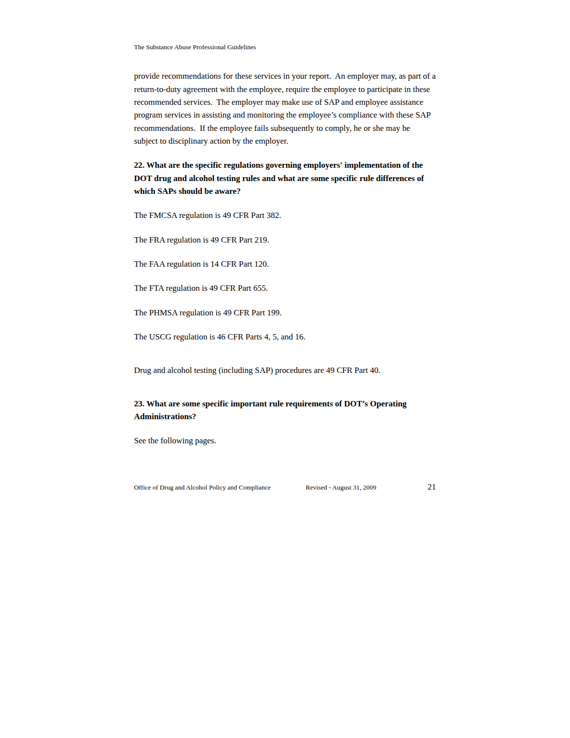The Substance Abuse Professional Guidelines
provide recommendations for these services in your report. An employer may, as part of a return-to-duty agreement with the employee, require the employee to participate in these recommended services. The employer may make use of SAP and employee assistance program services in assisting and monitoring the employee’s compliance with these SAP recommendations. If the employee fails subsequently to comply, he or she may be subject to disciplinary action by the employer.
22. What are the specific regulations governing employers' implementation of the DOT drug and alcohol testing rules and what are some specific rule differences of which SAPs should be aware?
The FMCSA regulation is 49 CFR Part 382.
The FRA regulation is 49 CFR Part 219.
The FAA regulation is 14 CFR Part 120.
The FTA regulation is 49 CFR Part 655.
The PHMSA regulation is 49 CFR Part 199.
The USCG regulation is 46 CFR Parts 4, 5, and 16.
Drug and alcohol testing (including SAP) procedures are 49 CFR Part 40.
23. What are some specific important rule requirements of DOT’s Operating Administrations?
See the following pages.
Office of Drug and Alcohol Policy and Compliance
Revised - August 31, 2009
21